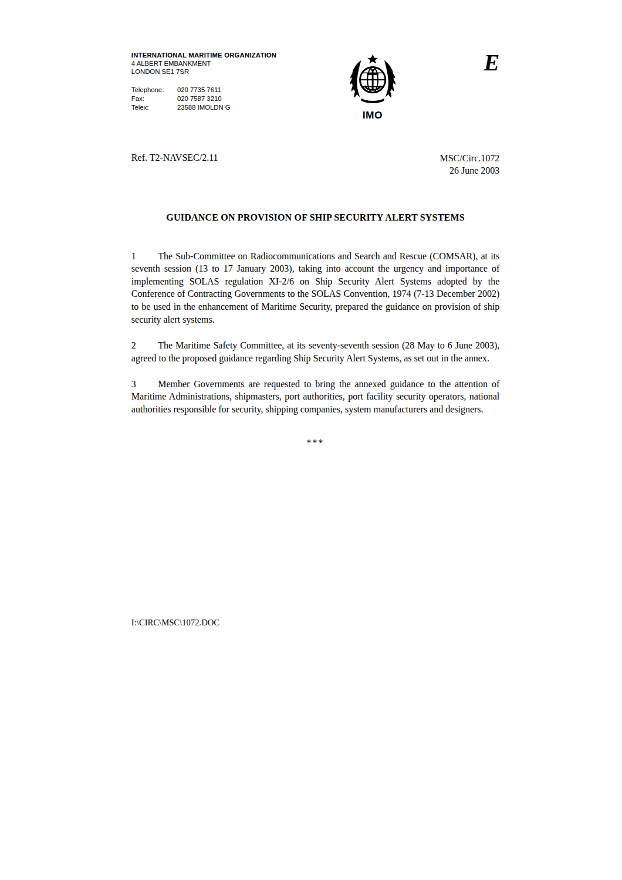INTERNATIONAL MARITIME ORGANIZATION
4 ALBERT EMBANKMENT
LONDON SE1 7SR
| Telephone: | 020 7735 7611 |
| Fax: | 020 7587 3210 |
| Telex: | 23588 IMOLDN G |
IMO
E
Ref. T2-NAVSEC/2.11
MSC/Circ.1072
26 June 2003
GUIDANCE ON PROVISION OF SHIP SECURITY ALERT SYSTEMS
1 The Sub-Committee on Radiocommunications and Search and Rescue (COMSAR), at its seventh session (13 to 17 January 2003), taking into account the urgency and importance of implementing SOLAS regulation XI-2/6 on Ship Security Alert Systems adopted by the Conference of Contracting Governments to the SOLAS Convention, 1974 (7-13 December 2002) to be used in the enhancement of Maritime Security, prepared the guidance on provision of ship security alert systems.
2 The Maritime Safety Committee, at its seventy-seventh session (28 May to 6 June 2003), agreed to the proposed guidance regarding Ship Security Alert Systems, as set out in the annex.
3 Member Governments are requested to bring the annexed guidance to the attention of Maritime Administrations, shipmasters, port authorities, port facility security operators, national authorities responsible for security, shipping companies, system manufacturers and designers.
***
I:\CIRC\MSC\1072.DOC